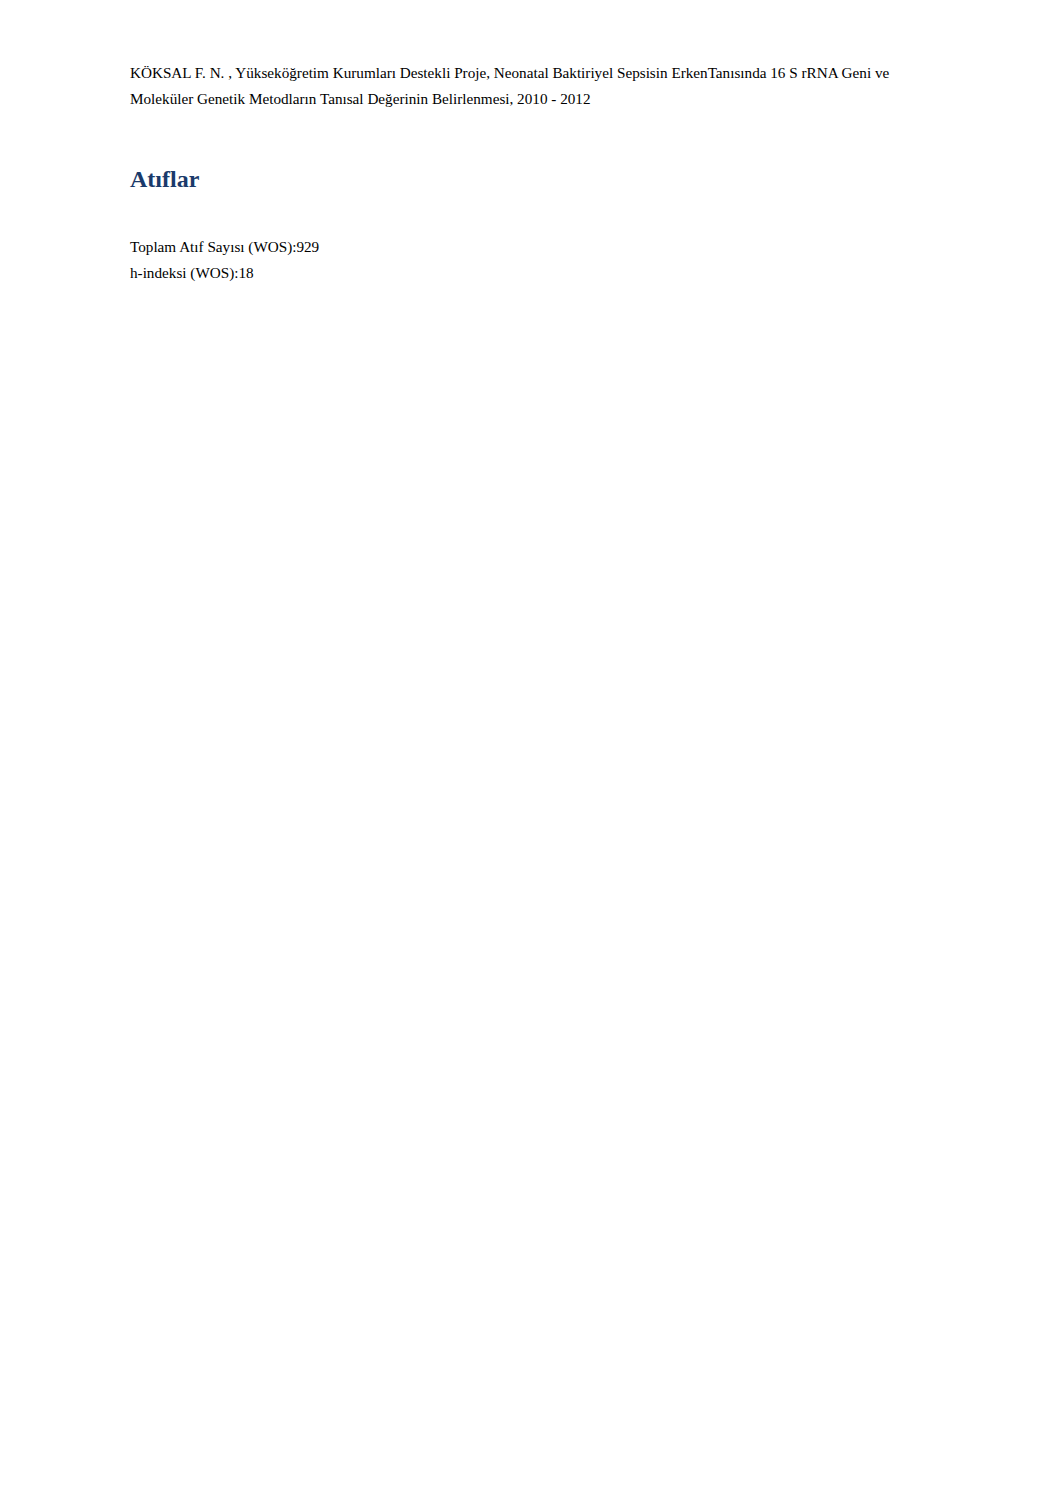KÖKSAL F. N. , Yükseköğretim Kurumları Destekli Proje, Neonatal Baktiriyel Sepsisin ErkenTanısında 16 S rRNA Geni ve Moleküler Genetik Metodların Tanısal Değerinin Belirlenmesi, 2010 - 2012
Atıflar
Toplam Atıf Sayısı (WOS):929
h-indeksi (WOS):18